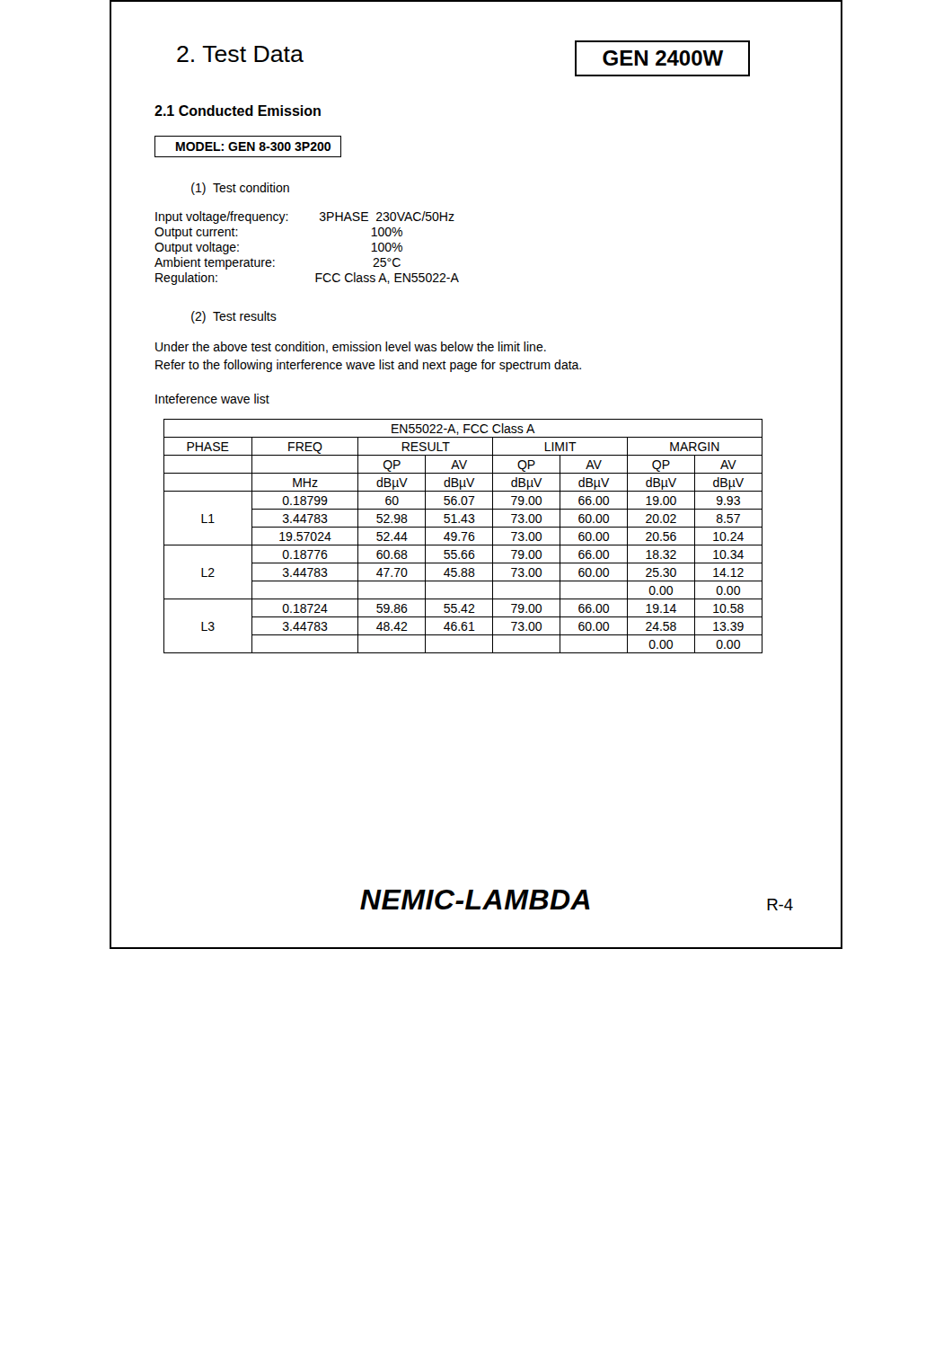2. Test Data
GEN 2400W
2.1 Conducted Emission
MODEL: GEN 8-300 3P200
(1) Test condition
| Input voltage/frequency: | 3PHASE 230VAC/50Hz |
| Output current: | 100% |
| Output voltage: | 100% |
| Ambient temperature: | 25°C |
| Regulation: | FCC Class A, EN55022-A |
(2) Test results
Under the above test condition, emission level was below the limit line.
Refer to the following interference wave list and next page for spectrum data.
Inteference wave list
| EN55022-A, FCC Class A |
| PHASE | FREQ | RESULT | LIMIT | MARGIN |
| | | QP | AV | QP | AV | QP | AV |
| | MHz | dBµV | dBµV | dBµV | dBµV | dBµV | dBµV |
| L1 | 0.18799 | 60 | 56.07 | 79.00 | 66.00 | 19.00 | 9.93 |
| 3.44783 | 52.98 | 51.43 | 73.00 | 60.00 | 20.02 | 8.57 |
| 19.57024 | 52.44 | 49.76 | 73.00 | 60.00 | 20.56 | 10.24 |
| L2 | 0.18776 | 60.68 | 55.66 | 79.00 | 66.00 | 18.32 | 10.34 |
| 3.44783 | 47.70 | 45.88 | 73.00 | 60.00 | 25.30 | 14.12 |
| | | | | | 0.00 | 0.00 |
| L3 | 0.18724 | 59.86 | 55.42 | 79.00 | 66.00 | 19.14 | 10.58 |
| 3.44783 | 48.42 | 46.61 | 73.00 | 60.00 | 24.58 | 13.39 |
| | | | | | 0.00 | 0.00 |
NEMIC-LAMBDA
R-4